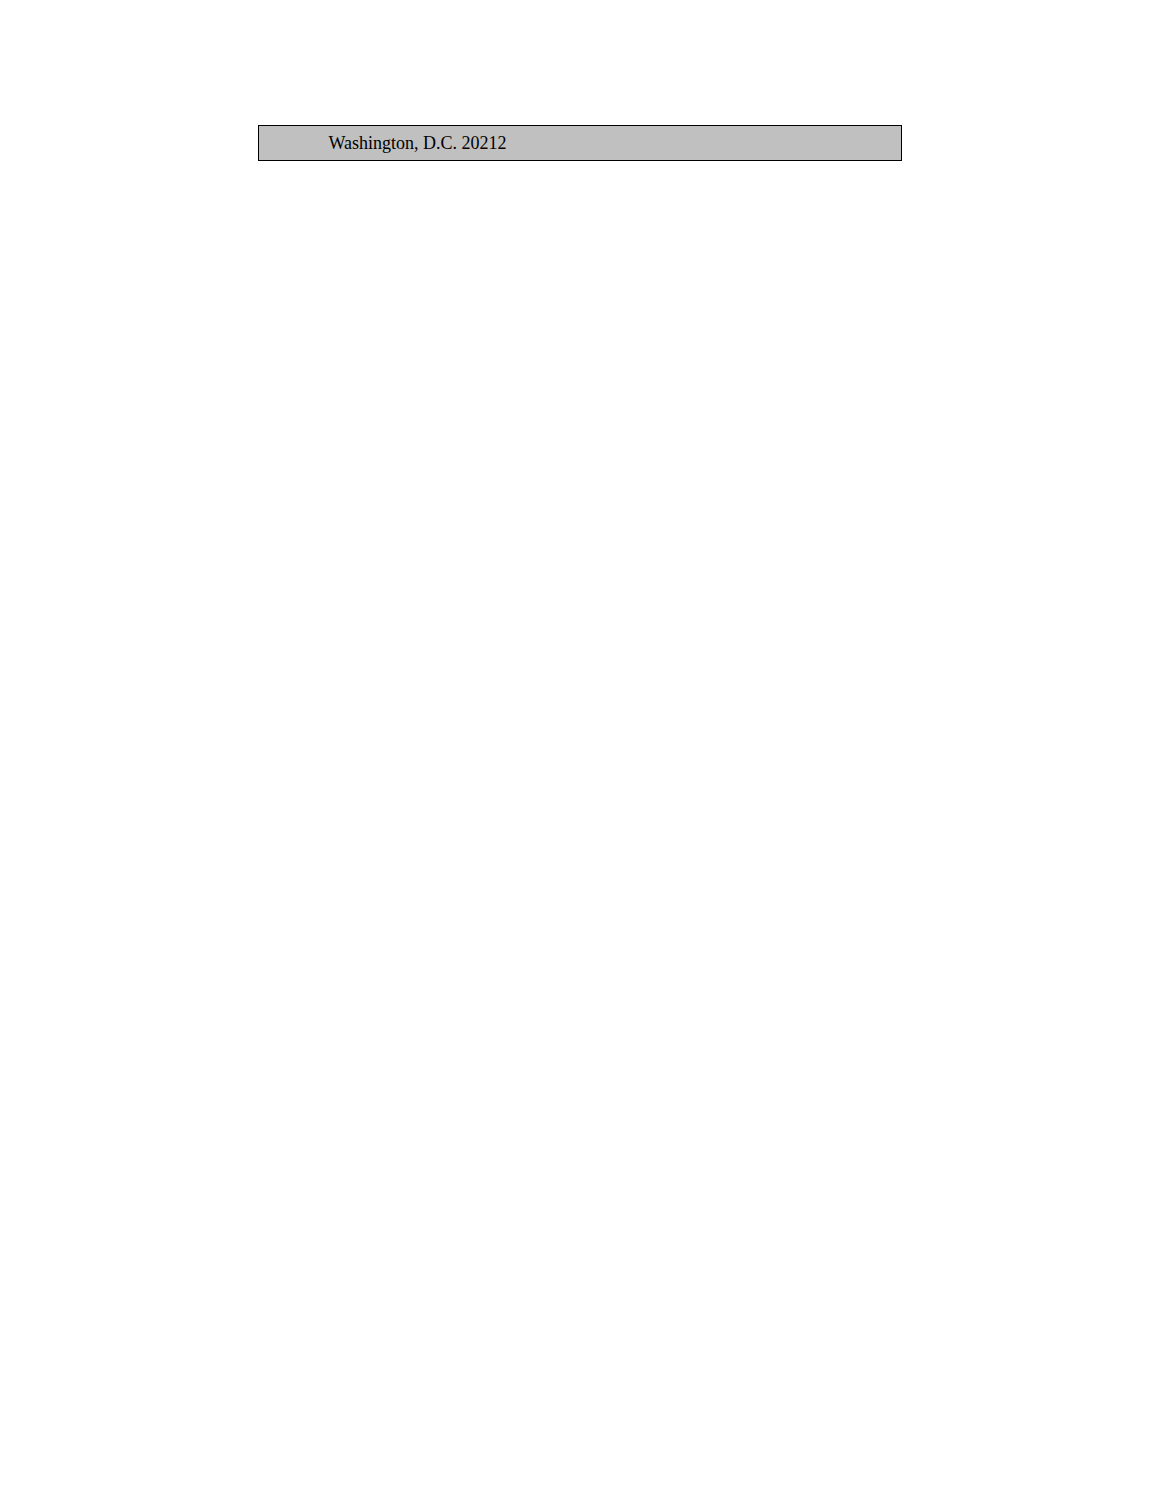Washington, D.C. 20212